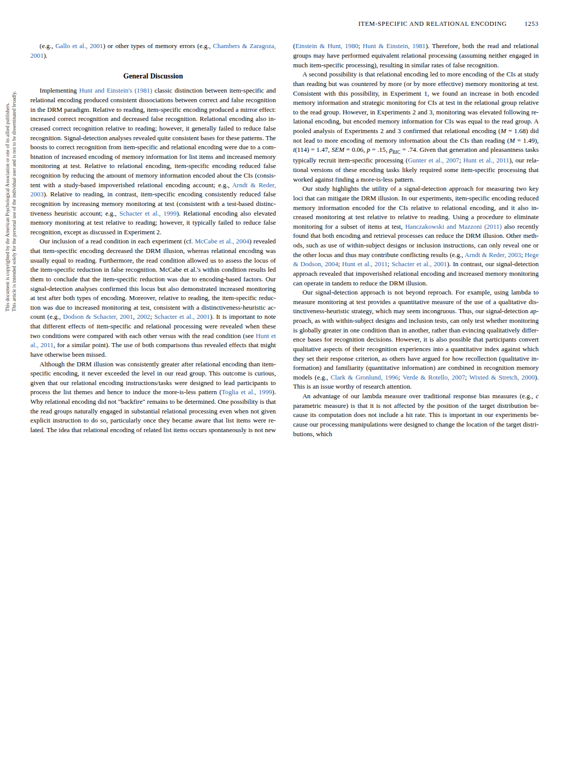ITEM-SPECIFIC AND RELATIONAL ENCODING 1253
This document is copyrighted by the American Psychological Association or one of its allied publishers.
This article is intended solely for the personal use of the individual user and is not to be disseminated broadly.
(e.g., Gallo et al., 2001) or other types of memory errors (e.g., Chambers & Zaragoza, 2001).
General Discussion
Implementing Hunt and Einstein's (1981) classic distinction between item-specific and relational encoding produced consistent dissociations between correct and false recognition in the DRM paradigm. Relative to reading, item-specific encoding produced a mirror effect: increased correct recognition and decreased false recognition. Relational encoding also increased correct recognition relative to reading; however, it generally failed to reduce false recognition. Signal-detection analyses revealed quite consistent bases for these patterns. The boosts to correct recognition from item-specific and relational encoding were due to a combination of increased encoding of memory information for list items and increased memory monitoring at test. Relative to relational encoding, item-specific encoding reduced false recognition by reducing the amount of memory information encoded about the CIs (consistent with a study-based impoverished relational encoding account; e.g., Arndt & Reder, 2003). Relative to reading, in contrast, item-specific encoding consistently reduced false recognition by increasing memory monitoring at test (consistent with a test-based distinctiveness heuristic account; e.g., Schacter et al., 1999). Relational encoding also elevated memory monitoring at test relative to reading; however, it typically failed to reduce false recognition, except as discussed in Experiment 2.
Our inclusion of a read condition in each experiment (cf. McCabe et al., 2004) revealed that item-specific encoding decreased the DRM illusion, whereas relational encoding was usually equal to reading. Furthermore, the read condition allowed us to assess the locus of the item-specific reduction in false recognition. McCabe et al.'s within condition results led them to conclude that the item-specific reduction was due to encoding-based factors. Our signal-detection analyses confirmed this locus but also demonstrated increased monitoring at test after both types of encoding. Moreover, relative to reading, the item-specific reduction was due to increased monitoring at test, consistent with a distinctiveness-heuristic account (e.g., Dodson & Schacter, 2001, 2002; Schacter et al., 2001). It is important to note that different effects of item-specific and relational processing were revealed when these two conditions were compared with each other versus with the read condition (see Hunt et al., 2011, for a similar point). The use of both comparisons thus revealed effects that might have otherwise been missed.
Although the DRM illusion was consistently greater after relational encoding than item-specific encoding, it never exceeded the level in our read group. This outcome is curious, given that our relational encoding instructions/tasks were designed to lead participants to process the list themes and hence to induce the more-is-less pattern (Toglia et al., 1999). Why relational encoding did not "backfire" remains to be determined. One possibility is that the read groups naturally engaged in substantial relational processing even when not given explicit instruction to do so, particularly once they became aware that list items were related. The idea that relational encoding of related list items occurs spontaneously is not new (Einstein & Hunt, 1980; Hunt & Einstein, 1981). Therefore, both the read and relational groups may have performed equivalent relational processing (assuming neither engaged in much item-specific processing), resulting in similar rates of false recognition.
A second possibility is that relational encoding led to more encoding of the CIs at study than reading but was countered by more (or by more effective) memory monitoring at test. Consistent with this possibility, in Experiment 1, we found an increase in both encoded memory information and strategic monitoring for CIs at test in the relational group relative to the read group. However, in Experiments 2 and 3, monitoring was elevated following relational encoding, but encoded memory information for CIs was equal to the read group. A pooled analysis of Experiments 2 and 3 confirmed that relational encoding (M = 1.68) did not lead to more encoding of memory information about the CIs than reading (M = 1.49), t(114) = 1.47, SEM = 0.06, p = .15, pBIC = .74. Given that generation and pleasantness tasks typically recruit item-specific processing (Gunter et al., 2007; Hunt et al., 2011), our relational versions of these encoding tasks likely required some item-specific processing that worked against finding a more-is-less pattern.
Our study highlights the utility of a signal-detection approach for measuring two key loci that can mitigate the DRM illusion. In our experiments, item-specific encoding reduced memory information encoded for the CIs relative to relational encoding, and it also increased monitoring at test relative to relative to reading. Using a procedure to eliminate monitoring for a subset of items at test, Hanczakowski and Mazzoni (2011) also recently found that both encoding and retrieval processes can reduce the DRM illusion. Other methods, such as use of within-subject designs or inclusion instructions, can only reveal one or the other locus and thus may contribute conflicting results (e.g., Arndt & Reder, 2003; Hege & Dodson, 2004; Hunt et al., 2011; Schacter et al., 2001). In contrast, our signal-detection approach revealed that impoverished relational encoding and increased memory monitoring can operate in tandem to reduce the DRM illusion.
Our signal-detection approach is not beyond reproach. For example, using lambda to measure monitoring at test provides a quantitative measure of the use of a qualitative distinctiveness-heuristic strategy, which may seem incongruous. Thus, our signal-detection approach, as with within-subject designs and inclusion tests, can only test whether monitoring is globally greater in one condition than in another, rather than evincing qualitatively difference bases for recognition decisions. However, it is also possible that participants convert qualitative aspects of their recognition experiences into a quantitative index against which they set their response criterion, as others have argued for how recollection (qualitative information) and familiarity (quantitative information) are combined in recognition memory models (e.g., Clark & Gronlund, 1996; Verde & Rotello, 2007; Wixted & Stretch, 2000). This is an issue worthy of research attention.
An advantage of our lambda measure over traditional response bias measures (e.g., c parametric measure) is that it is not affected by the position of the target distribution because its computation does not include a hit rate. This is important in our experiments because our processing manipulations were designed to change the location of the target distributions, which